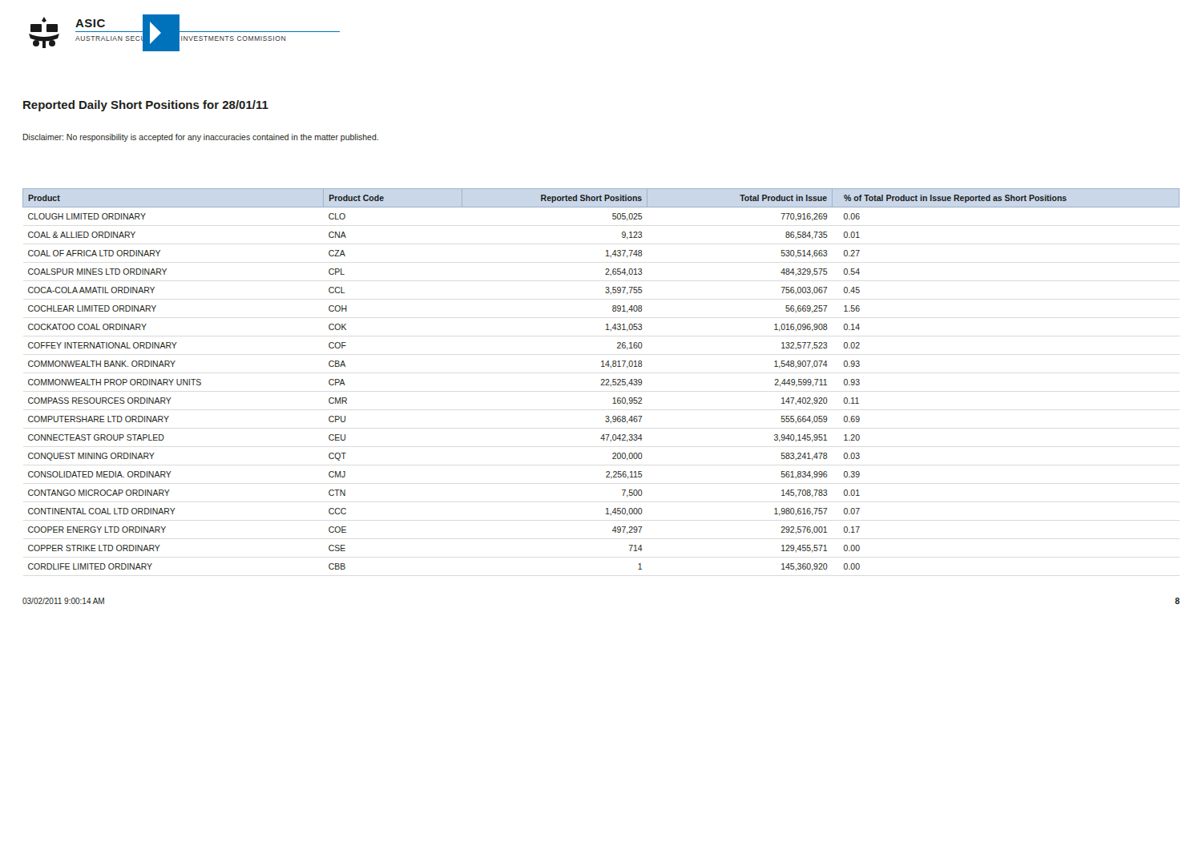ASIC
Australian Securities & Investments Commission
Reported Daily Short Positions for 28/01/11
Disclaimer: No responsibility is accepted for any inaccuracies contained in the matter published.
| Product | Product Code | Reported Short Positions | Total Product in Issue | % of Total Product in Issue Reported as Short Positions |
| --- | --- | --- | --- | --- |
| CLOUGH LIMITED ORDINARY | CLO | 505,025 | 770,916,269 | 0.06 |
| COAL & ALLIED ORDINARY | CNA | 9,123 | 86,584,735 | 0.01 |
| COAL OF AFRICA LTD ORDINARY | CZA | 1,437,748 | 530,514,663 | 0.27 |
| COALSPUR MINES LTD ORDINARY | CPL | 2,654,013 | 484,329,575 | 0.54 |
| COCA-COLA AMATIL ORDINARY | CCL | 3,597,755 | 756,003,067 | 0.45 |
| COCHLEAR LIMITED ORDINARY | COH | 891,408 | 56,669,257 | 1.56 |
| COCKATOO COAL ORDINARY | COK | 1,431,053 | 1,016,096,908 | 0.14 |
| COFFEY INTERNATIONAL ORDINARY | COF | 26,160 | 132,577,523 | 0.02 |
| COMMONWEALTH BANK. ORDINARY | CBA | 14,817,018 | 1,548,907,074 | 0.93 |
| COMMONWEALTH PROP ORDINARY UNITS | CPA | 22,525,439 | 2,449,599,711 | 0.93 |
| COMPASS RESOURCES ORDINARY | CMR | 160,952 | 147,402,920 | 0.11 |
| COMPUTERSHARE LTD ORDINARY | CPU | 3,968,467 | 555,664,059 | 0.69 |
| CONNECTEAST GROUP STAPLED | CEU | 47,042,334 | 3,940,145,951 | 1.20 |
| CONQUEST MINING ORDINARY | CQT | 200,000 | 583,241,478 | 0.03 |
| CONSOLIDATED MEDIA. ORDINARY | CMJ | 2,256,115 | 561,834,996 | 0.39 |
| CONTANGO MICROCAP ORDINARY | CTN | 7,500 | 145,708,783 | 0.01 |
| CONTINENTAL COAL LTD ORDINARY | CCC | 1,450,000 | 1,980,616,757 | 0.07 |
| COOPER ENERGY LTD ORDINARY | COE | 497,297 | 292,576,001 | 0.17 |
| COPPER STRIKE LTD ORDINARY | CSE | 714 | 129,455,571 | 0.00 |
| CORDLIFE LIMITED ORDINARY | CBB | 1 | 145,360,920 | 0.00 |
03/02/2011 9:00:14 AM 8